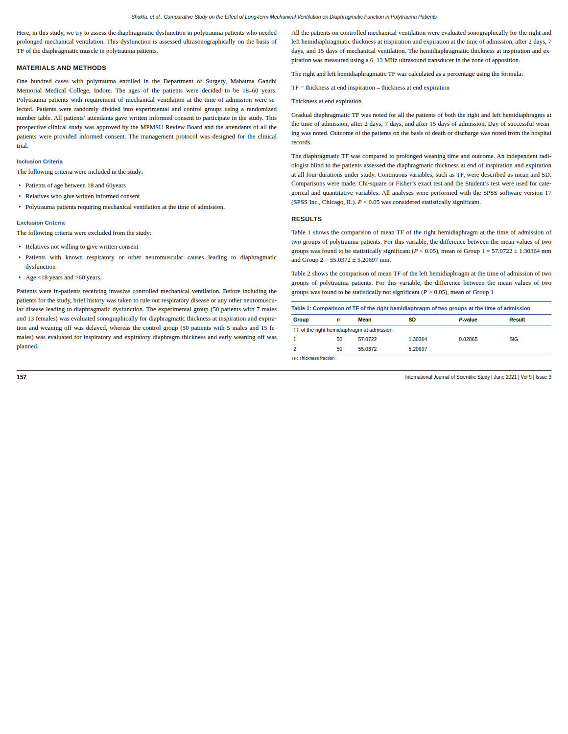Shukla, et al.: Comparative Study on the Effect of Long-term Mechanical Ventilation on Diaphragmatic Function in Polytrauma Patients
Here, in this study, we try to assess the diaphragmatic dysfunction in polytrauma patients who needed prolonged mechanical ventilation. This dysfunction is assessed ultrasonographically on the basis of TF of the diaphragmatic muscle in polytrauma patients.
Materials and Methods
One hundred cases with polytrauma enrolled in the Department of Surgery, Mahatma Gandhi Memorial Medical College, Indore. The ages of the patients were decided to be 18–60 years. Polytrauma patients with requirement of mechanical ventilation at the time of admission were selected. Patients were randomly divided into experimental and control groups using a randomized number table. All patients’ attendants gave written informed consent to participate in the study. This prospective clinical study was approved by the MPMSU Review Board and the attendants of all the patients were provided informed consent. The management protocol was designed for the clinical trial.
Inclusion Criteria
The following criteria were included in the study:
Patients of age between 18 and 60years
Relatives who give written informed consent
Polytrauma patients requiring mechanical ventilation at the time of admission.
Exclusion Criteria
The following criteria were excluded from the study:
Relatives not willing to give written consent
Patients with known respiratory or other neuromuscular causes leading to diaphragmatic dysfunction
Age <18 years and >60 years.
Patients were in-patients receiving invasive controlled mechanical ventilation. Before including the patients for the study, brief history was taken to rule out respiratory disease or any other neuromuscular disease leading to diaphragmatic dysfunction. The experimental group (50 patients with 7 males and 13 females) was evaluated sonographically for diaphragmatic thickness at inspiration and expiration and weaning off was delayed, whereas the control group (50 patients with 5 males and 15 females) was evaluated for inspiratory and expiratory diaphragm thickness and early weaning off was planned.
All the patients on controlled mechanical ventilation were evaluated sonographically for the right and left hemidiaphragmatic thickness at inspiration and expiration at the time of admission, after 2 days, 7 days, and 15 days of mechanical ventilation. The hemidiaphragmatic thickness at inspiration and expiration was measured using a 6–13 MHz ultrasound transducer in the zone of apposition.
The right and left hemidiaphragmatic TF was calculated as a percentage using the formula:
TF = thickness at end inspiration – thickness at end expiration
Thickness at end expiration
Gradual diaphragmatic TF was noted for all the patients of both the right and left hemidiaphragms at the time of admission, after 2 days, 7 days, and after 15 days of admission. Day of successful weaning was noted. Outcome of the patients on the basis of death or discharge was noted from the hospital records.
The diaphragmatic TF was compared to prolonged weaning time and outcome. An independent radiologist blind to the patients assessed the diaphragmatic thickness at end of inspiration and expiration at all four durations under study. Continuous variables, such as TF, were described as mean and SD. Comparisons were made. Chi-square or Fisher’s exact test and the Student’s test were used for categorical and quantitative variables. All analyses were performed with the SPSS software version 17 (SPSS Inc., Chicago, IL). P < 0.05 was considered statistically significant.
Results
Table 1 shows the comparison of mean TF of the right hemidiaphragm at the time of admission of two groups of polytrauma patients. For this variable, the difference between the mean values of two groups was found to be statistically significant (P < 0.05), mean of Group 1 = 57.0722 ± 1.30364 mm and Group 2 = 55.0372 ± 5.20697 mm.
Table 2 shows the comparison of mean TF of the left hemidiaphragm at the time of admission of two groups of polytrauma patients. For this variable, the difference between the mean values of two groups was found to be statistically not significant (P > 0.05), mean of Group 1
Table 1: Comparison of TF of the right hemidiaphragm of two groups at the time of admission
| Group | n | Mean | SD | P -value | Result |
| --- | --- | --- | --- | --- | --- |
| TF of the right hemidiaphragm at admission |
| 1 | 50 | 57.0722 | 1.30364 | 0.02865 | SIG |
| 2 | 50 | 55.0372 | 5.20697 | | |
TF: Thickness fraction
157
International Journal of Scientific Study | June 2021 | Vol 9 | Issue 3